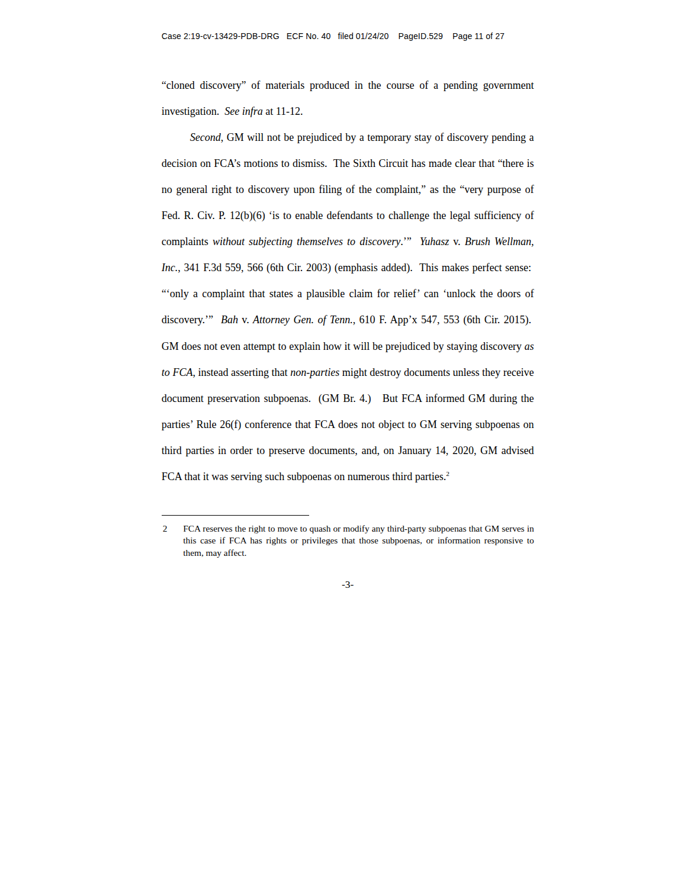Case 2:19-cv-13429-PDB-DRG ECF No. 40 filed 01/24/20 PageID.529 Page 11 of 27
“cloned discovery” of materials produced in the course of a pending government investigation. See infra at 11-12.
Second, GM will not be prejudiced by a temporary stay of discovery pending a decision on FCA’s motions to dismiss. The Sixth Circuit has made clear that “there is no general right to discovery upon filing of the complaint,” as the “very purpose of Fed. R. Civ. P. 12(b)(6) ‘is to enable defendants to challenge the legal sufficiency of complaints without subjecting themselves to discovery.’” Yuhasz v. Brush Wellman, Inc., 341 F.3d 559, 566 (6th Cir. 2003) (emphasis added). This makes perfect sense: “‘only a complaint that states a plausible claim for relief’ can ‘unlock the doors of discovery.’” Bah v. Attorney Gen. of Tenn., 610 F. App’x 547, 553 (6th Cir. 2015). GM does not even attempt to explain how it will be prejudiced by staying discovery as to FCA, instead asserting that non-parties might destroy documents unless they receive document preservation subpoenas. (GM Br. 4.) But FCA informed GM during the parties’ Rule 26(f) conference that FCA does not object to GM serving subpoenas on third parties in order to preserve documents, and, on January 14, 2020, GM advised FCA that it was serving such subpoenas on numerous third parties.2
2
FCA reserves the right to move to quash or modify any third-party subpoenas that GM serves in this case if FCA has rights or privileges that those subpoenas, or information responsive to them, may affect.
-3-